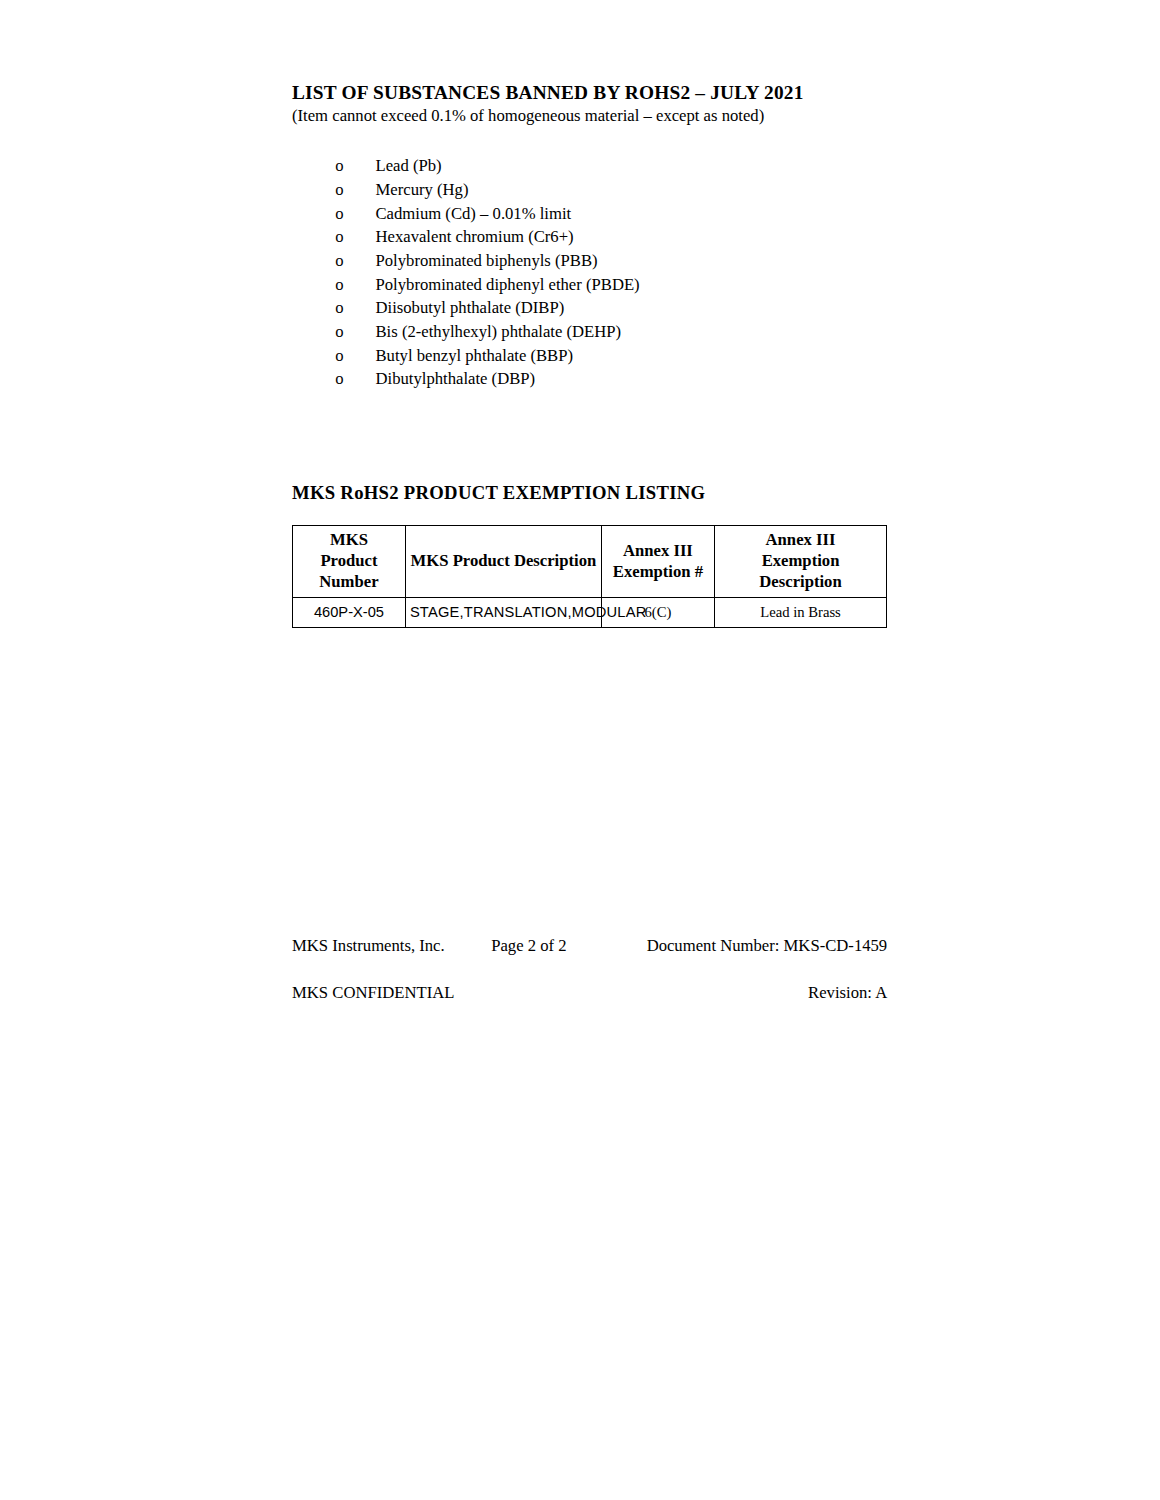LIST OF SUBSTANCES BANNED BY ROHS2 – JULY 2021
(Item cannot exceed 0.1% of homogeneous material – except as noted)
Lead (Pb)
Mercury (Hg)
Cadmium (Cd) – 0.01% limit
Hexavalent chromium (Cr6+)
Polybrominated biphenyls (PBB)
Polybrominated diphenyl ether (PBDE)
Diisobutyl phthalate (DIBP)
Bis (2-ethylhexyl) phthalate (DEHP)
Butyl benzyl phthalate (BBP)
Dibutylphthalate (DBP)
MKS RoHS2 PRODUCT EXEMPTION LISTING
| MKS Product Number | MKS Product Description | Annex III Exemption # | Annex III Exemption Description |
| --- | --- | --- | --- |
| 460P-X-05 | STAGE,TRANSLATION,MODULAR | 6(C) | Lead in Brass |
MKS Instruments, Inc. Page 2 of 2 Document Number: MKS-CD-1459
MKS CONFIDENTIAL Revision: A